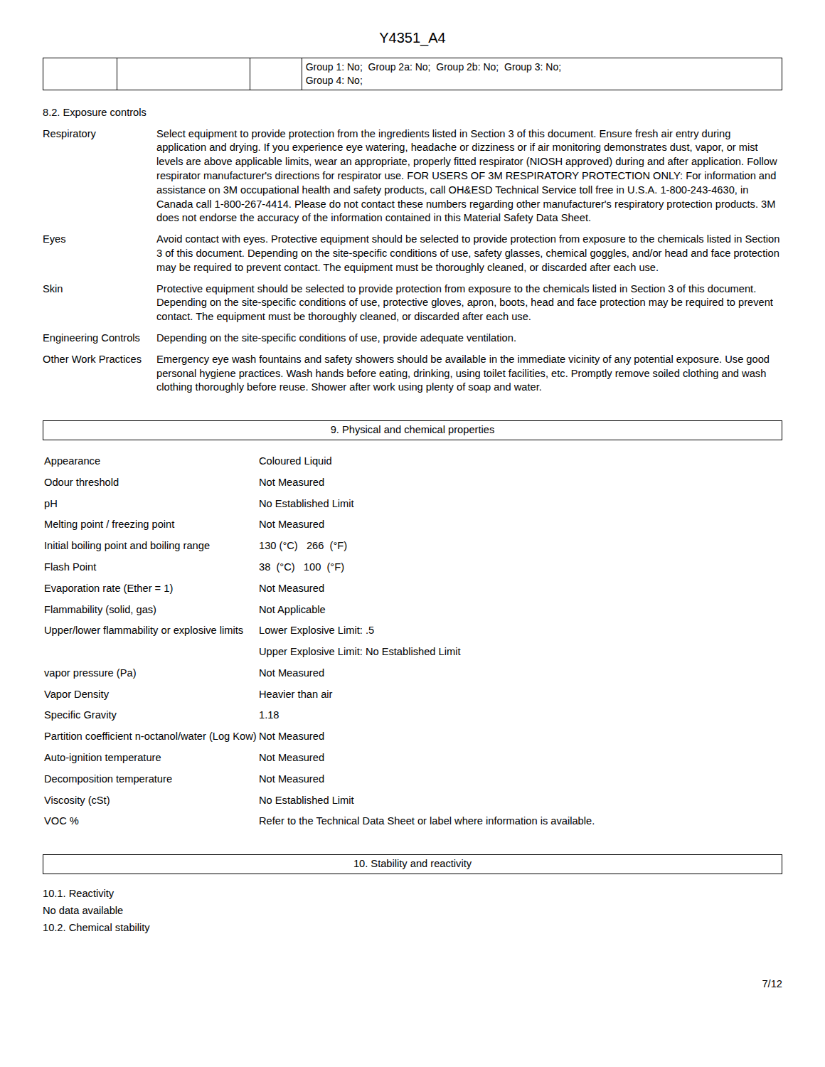Y4351_A4
| | | | Group 1: No; Group 2a: No; Group 2b: No; Group 3: No; Group 4: No; |
8.2. Exposure controls
| Respiratory | Select equipment to provide protection from the ingredients listed in Section 3 of this document. Ensure fresh air entry during application and drying. If you experience eye watering, headache or dizziness or if air monitoring demonstrates dust, vapor, or mist levels are above applicable limits, wear an appropriate, properly fitted respirator (NIOSH approved) during and after application. Follow respirator manufacturer's directions for respirator use. FOR USERS OF 3M RESPIRATORY PROTECTION ONLY: For information and assistance on 3M occupational health and safety products, call OH&ESD Technical Service toll free in U.S.A. 1-800-243-4630, in Canada call 1-800-267-4414. Please do not contact these numbers regarding other manufacturer's respiratory protection products. 3M does not endorse the accuracy of the information contained in this Material Safety Data Sheet. |
| Eyes | Avoid contact with eyes. Protective equipment should be selected to provide protection from exposure to the chemicals listed in Section 3 of this document. Depending on the site-specific conditions of use, safety glasses, chemical goggles, and/or head and face protection may be required to prevent contact. The equipment must be thoroughly cleaned, or discarded after each use. |
| Skin | Protective equipment should be selected to provide protection from exposure to the chemicals listed in Section 3 of this document. Depending on the site-specific conditions of use, protective gloves, apron, boots, head and face protection may be required to prevent contact. The equipment must be thoroughly cleaned, or discarded after each use. |
| Engineering Controls | Depending on the site-specific conditions of use, provide adequate ventilation. |
| Other Work Practices | Emergency eye wash fountains and safety showers should be available in the immediate vicinity of any potential exposure. Use good personal hygiene practices. Wash hands before eating, drinking, using toilet facilities, etc. Promptly remove soiled clothing and wash clothing thoroughly before reuse. Shower after work using plenty of soap and water. |
9. Physical and chemical properties
| Appearance | Coloured Liquid |
| Odour threshold | Not Measured |
| pH | No Established Limit |
| Melting point / freezing point | Not Measured |
| Initial boiling point and boiling range | 130 (°C) 266 (°F) |
| Flash Point | 38 (°C) 100 (°F) |
| Evaporation rate (Ether = 1) | Not Measured |
| Flammability (solid, gas) | Not Applicable |
| Upper/lower flammability or explosive limits | Lower Explosive Limit: .5 |
| | Upper Explosive Limit: No Established Limit |
| vapor pressure (Pa) | Not Measured |
| Vapor Density | Heavier than air |
| Specific Gravity | 1.18 |
| Partition coefficient n-octanol/water (Log Kow) | Not Measured |
| Auto-ignition temperature | Not Measured |
| Decomposition temperature | Not Measured |
| Viscosity (cSt) | No Established Limit |
| VOC % | Refer to the Technical Data Sheet or label where information is available. |
10. Stability and reactivity
10.1. Reactivity
No data available
10.2. Chemical stability
7/12